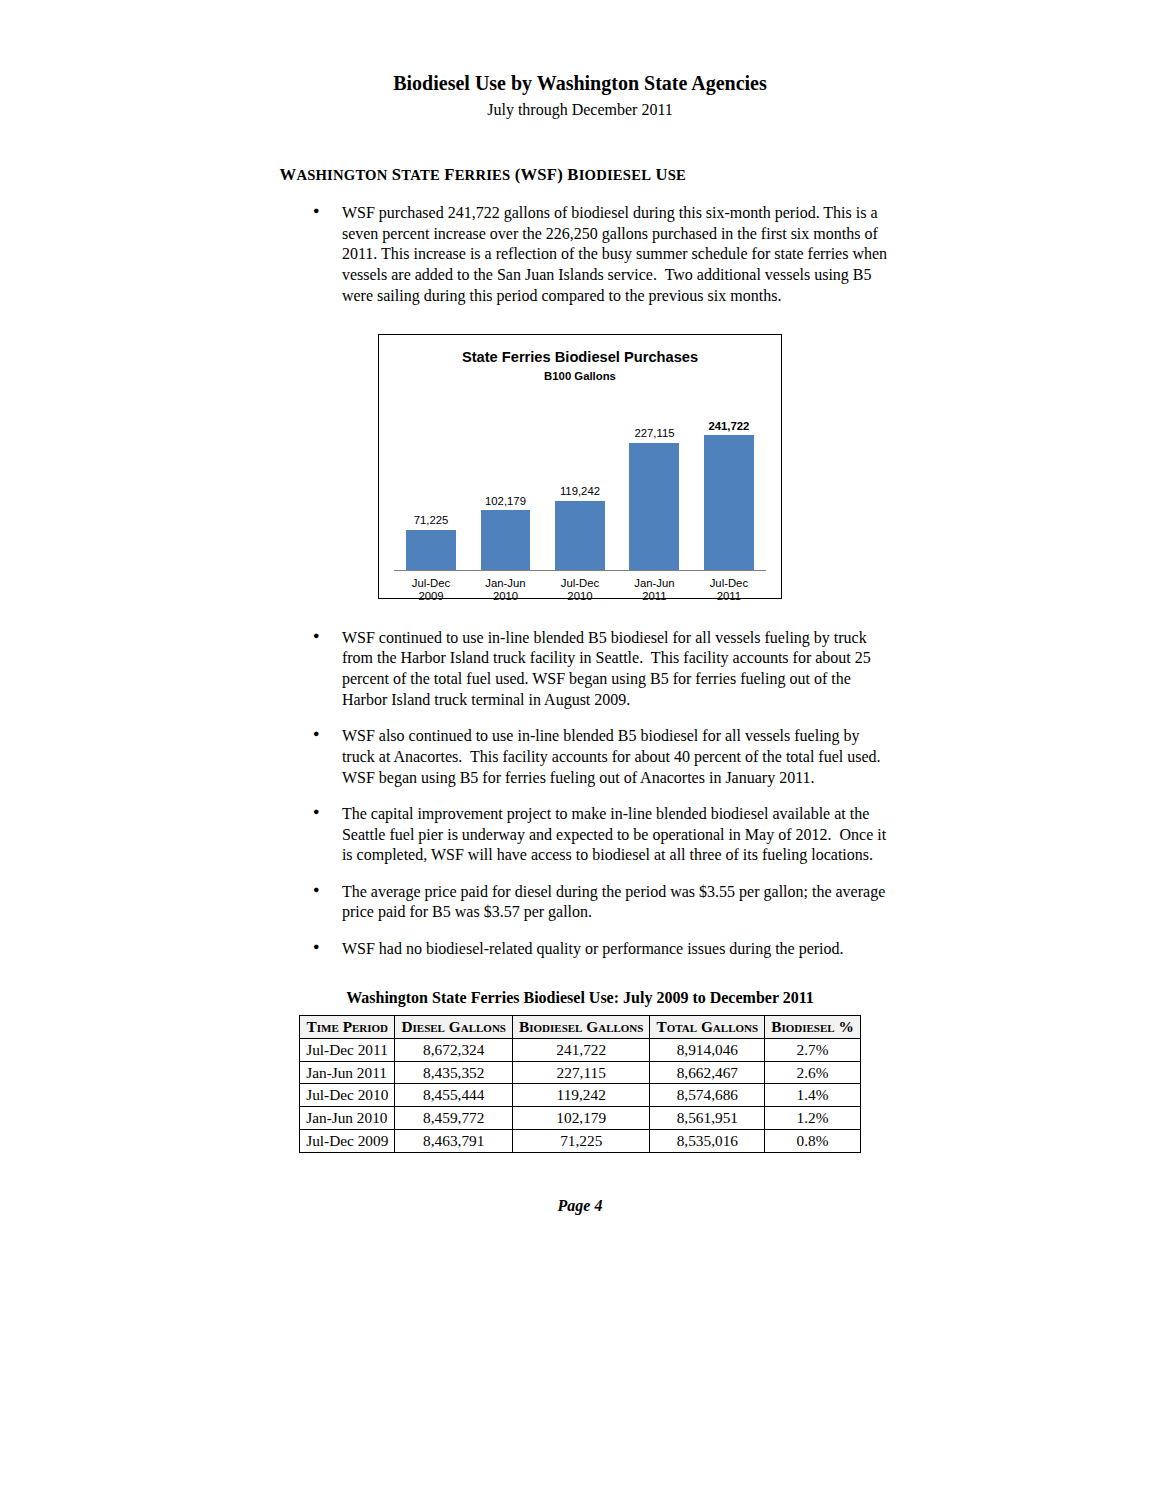Biodiesel Use by Washington State Agencies
July through December 2011
WASHINGTON STATE FERRIES (WSF) BIODIESEL USE
WSF purchased 241,722 gallons of biodiesel during this six-month period. This is a seven percent increase over the 226,250 gallons purchased in the first six months of 2011. This increase is a reflection of the busy summer schedule for state ferries when vessels are added to the San Juan Islands service. Two additional vessels using B5 were sailing during this period compared to the previous six months.
State Ferries Biodiesel Purchases
B100 Gallons
71,225
102,179
119,242
227,115
241,722
Jul-Dec
2009
Jan-Jun
2010
Jul-Dec
2010
Jan-Jun
2011
Jul-Dec
2011
WSF continued to use in-line blended B5 biodiesel for all vessels fueling by truck from the Harbor Island truck facility in Seattle. This facility accounts for about 25 percent of the total fuel used. WSF began using B5 for ferries fueling out of the Harbor Island truck terminal in August 2009.
WSF also continued to use in-line blended B5 biodiesel for all vessels fueling by truck at Anacortes. This facility accounts for about 40 percent of the total fuel used. WSF began using B5 for ferries fueling out of Anacortes in January 2011.
The capital improvement project to make in-line blended biodiesel available at the Seattle fuel pier is underway and expected to be operational in May of 2012. Once it is completed, WSF will have access to biodiesel at all three of its fueling locations.
The average price paid for diesel during the period was $3.55 per gallon; the average price paid for B5 was $3.57 per gallon.
WSF had no biodiesel-related quality or performance issues during the period.
Washington State Ferries Biodiesel Use: July 2009 to December 2011
| Time Period | Diesel Gallons | Biodiesel Gallons | Total Gallons | Biodiesel % |
| --- | --- | --- | --- | --- |
| Jul-Dec 2011 | 8,672,324 | 241,722 | 8,914,046 | 2.7% |
| Jan-Jun 2011 | 8,435,352 | 227,115 | 8,662,467 | 2.6% |
| Jul-Dec 2010 | 8,455,444 | 119,242 | 8,574,686 | 1.4% |
| Jan-Jun 2010 | 8,459,772 | 102,179 | 8,561,951 | 1.2% |
| Jul-Dec 2009 | 8,463,791 | 71,225 | 8,535,016 | 0.8% |
Page 4